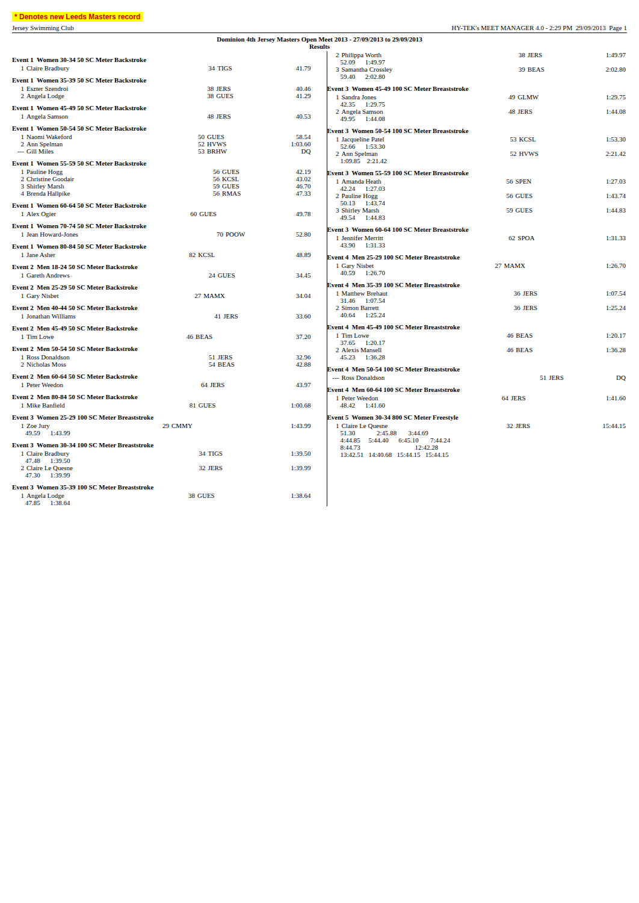* Denotes new Leeds Masters record
Jersey Swimming Club
HY-TEK's MEET MANAGER 4.0 - 2:29 PM 29/09/2013 Page 1
Dominion 4th Jersey Masters Open Meet 2013 - 27/09/2013 to 29/09/2013
Results
Event 1 Women 30-34 50 SC Meter Backstroke
| 1 | Claire Bradbury | 34 | TIGS | 41.79 |
Event 1 Women 35-39 50 SC Meter Backstroke
| 1 | Eszter Szendroi | 38 | JERS | 40.46 |
| 2 | Angela Lodge | 38 | GUES | 41.29 |
Event 1 Women 45-49 50 SC Meter Backstroke
| 1 | Angela Samson | 48 | JERS | 40.53 |
Event 1 Women 50-54 50 SC Meter Backstroke
| 1 | Naomi Wakeford | 50 | GUES | 58.54 |
| 2 | Ann Spelman | 52 | HVWS | 1:03.60 |
| --- | Gill Miles | 53 | BRHW | DQ |
Event 1 Women 55-59 50 SC Meter Backstroke
| 1 | Pauline Hogg | 56 | GUES | 42.19 |
| 2 | Christine Goodair | 56 | KCSL | 43.02 |
| 3 | Shirley Marsh | 59 | GUES | 46.70 |
| 4 | Brenda Hallpike | 56 | RMAS | 47.33 |
Event 1 Women 60-64 50 SC Meter Backstroke
| 1 | Alex Ogier | 60 | GUES | 49.78 |
Event 1 Women 70-74 50 SC Meter Backstroke
| 1 | Jean Howard-Jones | 70 | POOW | 52.80 |
Event 1 Women 80-84 50 SC Meter Backstroke
| 1 | Jane Asher | 82 | KCSL | 48.89 |
Event 2 Men 18-24 50 SC Meter Backstroke
| 1 | Gareth Andrews | 24 | GUES | 34.45 |
Event 2 Men 25-29 50 SC Meter Backstroke
| 1 | Gary Nisbet | 27 | MAMX | 34.04 |
Event 2 Men 40-44 50 SC Meter Backstroke
| 1 | Jonathan Williams | 41 | JERS | 33.60 |
Event 2 Men 45-49 50 SC Meter Backstroke
| 1 | Tim Lowe | 46 | BEAS | 37.20 |
Event 2 Men 50-54 50 SC Meter Backstroke
| 1 | Ross Donaldson | 51 | JERS | 32.96 |
| 2 | Nicholas Moss | 54 | BEAS | 42.88 |
Event 2 Men 60-64 50 SC Meter Backstroke
| 1 | Peter Weedon | 64 | JERS | 43.97 |
Event 2 Men 80-84 50 SC Meter Backstroke
| 1 | Mike Banfield | 81 | GUES | 1:00.68 |
Event 3 Women 25-29 100 SC Meter Breaststroke
| 1 | Zoe Jury | 29 | CMMY | 1:43.99 |
| | 49.59 1:43.99 |
Event 3 Women 30-34 100 SC Meter Breaststroke
| 1 | Claire Bradbury | 34 | TIGS | 1:39.50 |
| | 47.48 1:39.50 |
| 2 | Claire Le Quesne | 32 | JERS | 1:39.99 |
| | 47.30 1:39.99 |
Event 3 Women 35-39 100 SC Meter Breaststroke
| 1 | Angela Lodge | 38 | GUES | 1:38.64 |
| | 47.85 1:38.64 |
| 2 | Philippa Worth | 38 | JERS | 1:49.97 |
| | 52.09 1:49.97 |
| 3 | Samantha Crossley | 39 | BEAS | 2:02.80 |
| | 59.40 2:02.80 |
Event 3 Women 45-49 100 SC Meter Breaststroke
| 1 | Sandra Jones | 49 | GLMW | 1:29.75 |
| | 42.35 1:29.75 |
| 2 | Angela Samson | 48 | JERS | 1:44.08 |
| | 49.95 1:44.08 |
Event 3 Women 50-54 100 SC Meter Breaststroke
| 1 | Jacqueline Patel | 53 | KCSL | 1:53.30 |
| | 52.66 1:53.30 |
| 2 | Ann Spelman | 52 | HVWS | 2:21.42 |
| | 1:09.85 2:21.42 |
Event 3 Women 55-59 100 SC Meter Breaststroke
| 1 | Amanda Heath | 56 | SPEN | 1:27.03 |
| | 42.24 1:27.03 |
| 2 | Pauline Hogg | 56 | GUES | 1:43.74 |
| | 50.13 1:43.74 |
| 3 | Shirley Marsh | 59 | GUES | 1:44.83 |
| | 49.54 1:44.83 |
Event 3 Women 60-64 100 SC Meter Breaststroke
| 1 | Jennifer Merritt | 62 | SPOA | 1:31.33 |
| | 43.90 1:31.33 |
Event 4 Men 25-29 100 SC Meter Breaststroke
| 1 | Gary Nisbet | 27 | MAMX | 1:26.70 |
| | 40.59 1:26.70 |
Event 4 Men 35-39 100 SC Meter Breaststroke
| 1 | Matthew Brehaut | 36 | JERS | 1:07.54 |
| | 31.46 1:07.54 |
| 2 | Simon Barrett | 36 | JERS | 1:25.24 |
| | 40.64 1:25.24 |
Event 4 Men 45-49 100 SC Meter Breaststroke
| 1 | Tim Lowe | 46 | BEAS | 1:20.17 |
| | 37.65 1:20.17 |
| 2 | Alexis Mansell | 46 | BEAS | 1:36.28 |
| | 45.23 1:36.28 |
Event 4 Men 50-54 100 SC Meter Breaststroke
| --- | Ross Donaldson | 51 | JERS | DQ |
Event 4 Men 60-64 100 SC Meter Breaststroke
| 1 | Peter Weedon | 64 | JERS | 1:41.60 |
| | 48.42 1:41.60 |
Event 5 Women 30-34 800 SC Meter Freestyle
| 1 | Claire Le Quesne | 32 | JERS | 15:44.15 |
| | 51.30 2:45.88 3:44.69 |
| | 4:44.85 5:44.40 6:45.10 7:44.24 |
| | 8:44.73 12:42.28 |
| | 13:42.51 14:40.68 15:44.15 15:44.15 |